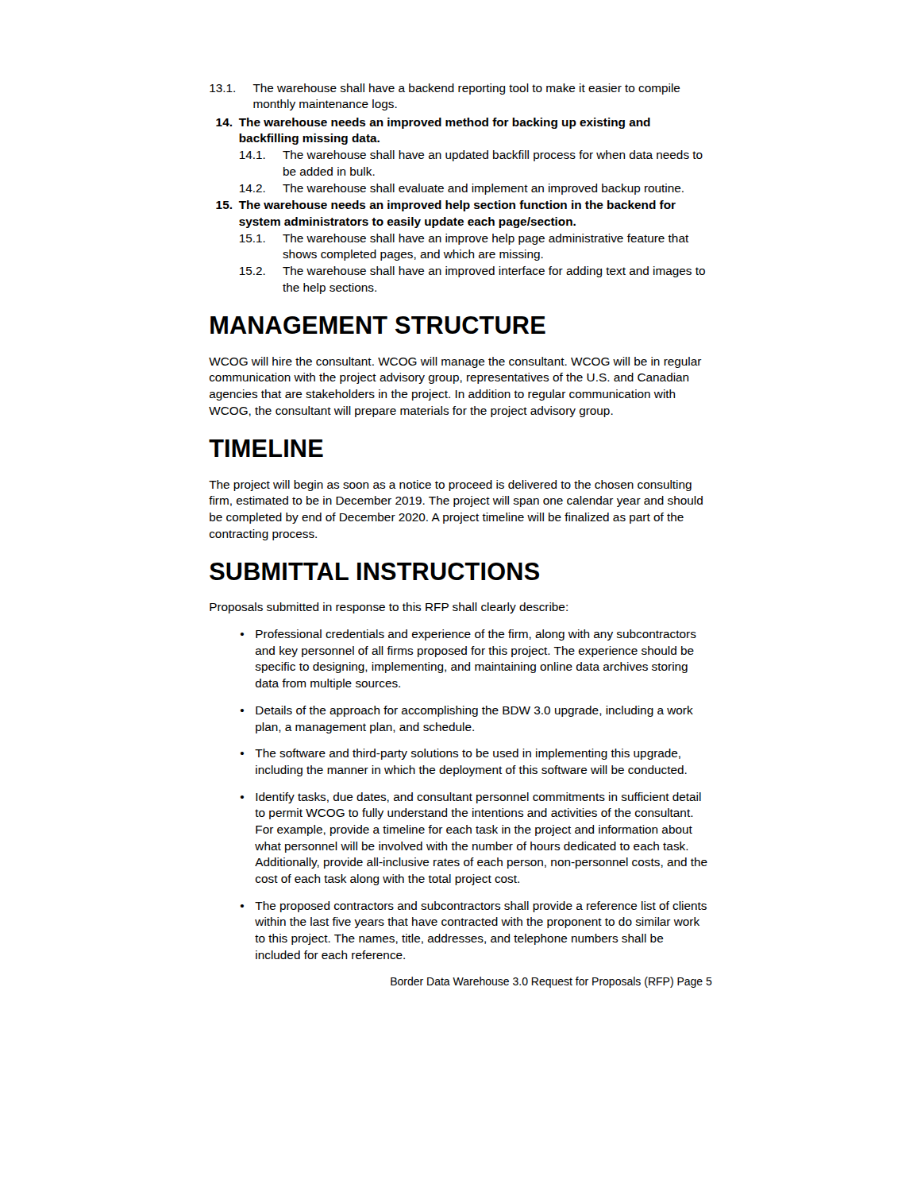13.1. The warehouse shall have a backend reporting tool to make it easier to compile monthly maintenance logs.
14. The warehouse needs an improved method for backing up existing and backfilling missing data.
14.1. The warehouse shall have an updated backfill process for when data needs to be added in bulk.
14.2. The warehouse shall evaluate and implement an improved backup routine.
15. The warehouse needs an improved help section function in the backend for system administrators to easily update each page/section.
15.1. The warehouse shall have an improve help page administrative feature that shows completed pages, and which are missing.
15.2. The warehouse shall have an improved interface for adding text and images to the help sections.
MANAGEMENT STRUCTURE
WCOG will hire the consultant. WCOG will manage the consultant. WCOG will be in regular communication with the project advisory group, representatives of the U.S. and Canadian agencies that are stakeholders in the project. In addition to regular communication with WCOG, the consultant will prepare materials for the project advisory group.
TIMELINE
The project will begin as soon as a notice to proceed is delivered to the chosen consulting firm, estimated to be in December 2019. The project will span one calendar year and should be completed by end of December 2020. A project timeline will be finalized as part of the contracting process.
SUBMITTAL INSTRUCTIONS
Proposals submitted in response to this RFP shall clearly describe:
Professional credentials and experience of the firm, along with any subcontractors and key personnel of all firms proposed for this project. The experience should be specific to designing, implementing, and maintaining online data archives storing data from multiple sources.
Details of the approach for accomplishing the BDW 3.0 upgrade, including a work plan, a management plan, and schedule.
The software and third-party solutions to be used in implementing this upgrade, including the manner in which the deployment of this software will be conducted.
Identify tasks, due dates, and consultant personnel commitments in sufficient detail to permit WCOG to fully understand the intentions and activities of the consultant. For example, provide a timeline for each task in the project and information about what personnel will be involved with the number of hours dedicated to each task. Additionally, provide all-inclusive rates of each person, non-personnel costs, and the cost of each task along with the total project cost.
The proposed contractors and subcontractors shall provide a reference list of clients within the last five years that have contracted with the proponent to do similar work to this project. The names, title, addresses, and telephone numbers shall be included for each reference.
Border Data Warehouse 3.0 Request for Proposals (RFP) Page 5